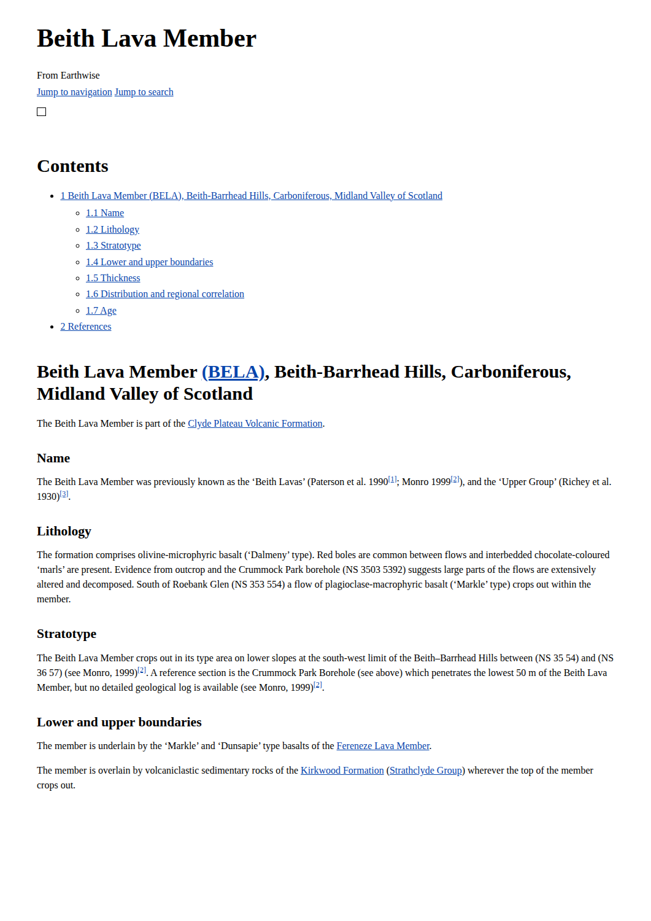Beith Lava Member
From Earthwise
Jump to navigation Jump to search
Contents
1 Beith Lava Member (BELA), Beith-Barrhead Hills, Carboniferous, Midland Valley of Scotland
1.1 Name
1.2 Lithology
1.3 Stratotype
1.4 Lower and upper boundaries
1.5 Thickness
1.6 Distribution and regional correlation
1.7 Age
2 References
Beith Lava Member (BELA), Beith-Barrhead Hills, Carboniferous, Midland Valley of Scotland
The Beith Lava Member is part of the Clyde Plateau Volcanic Formation.
Name
The Beith Lava Member was previously known as the ‘Beith Lavas’ (Paterson et al. 1990[1]; Monro 1999[2]), and the ‘Upper Group’ (Richey et al. 1930)[3].
Lithology
The formation comprises olivine-microphyric basalt (‘Dalmeny’ type). Red boles are common between flows and interbedded chocolate-coloured ‘marls’ are present. Evidence from outcrop and the Crummock Park borehole (NS 3503 5392) suggests large parts of the flows are extensively altered and decomposed. South of Roebank Glen (NS 353 554) a flow of plagioclase-macrophyric basalt (‘Markle’ type) crops out within the member.
Stratotype
The Beith Lava Member crops out in its type area on lower slopes at the south-west limit of the Beith–Barrhead Hills between (NS 35 54) and (NS 36 57) (see Monro, 1999)[2]. A reference section is the Crummock Park Borehole (see above) which penetrates the lowest 50 m of the Beith Lava Member, but no detailed geological log is available (see Monro, 1999)[2].
Lower and upper boundaries
The member is underlain by the ‘Markle’ and ‘Dunsapie’ type basalts of the Fereneze Lava Member.
The member is overlain by volcaniclastic sedimentary rocks of the Kirkwood Formation (Strathclyde Group) wherever the top of the member crops out.